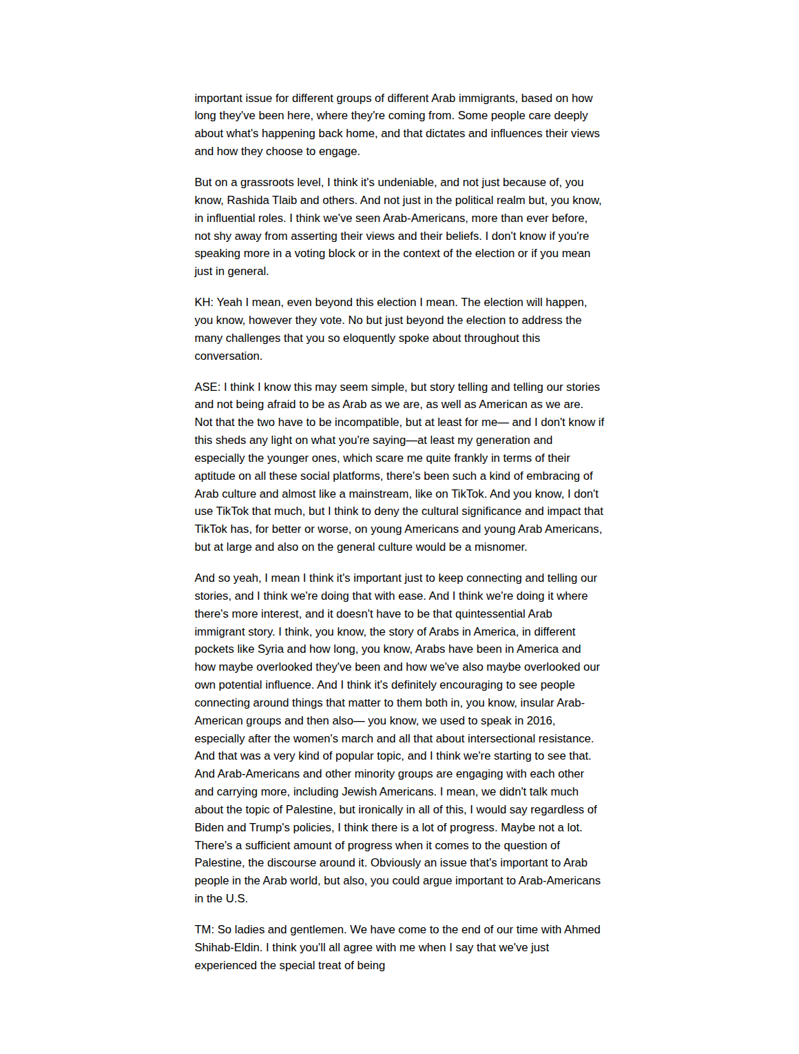important issue for different groups of different Arab immigrants, based on how long they've been here, where they're coming from. Some people care deeply about what's happening back home, and that dictates and influences their views and how they choose to engage.
But on a grassroots level, I think it's undeniable, and not just because of, you know, Rashida Tlaib and others. And not just in the political realm but, you know, in influential roles. I think we've seen Arab-Americans, more than ever before, not shy away from asserting their views and their beliefs. I don't know if you're speaking more in a voting block or in the context of the election or if you mean just in general.
KH: Yeah I mean, even beyond this election I mean. The election will happen, you know, however they vote. No but just beyond the election to address the many challenges that you so eloquently spoke about throughout this conversation.
ASE: I think I know this may seem simple, but story telling and telling our stories and not being afraid to be as Arab as we are, as well as American as we are. Not that the two have to be incompatible, but at least for me— and I don't know if this sheds any light on what you're saying—at least my generation and especially the younger ones, which scare me quite frankly in terms of their aptitude on all these social platforms, there's been such a kind of embracing of Arab culture and almost like a mainstream, like on TikTok. And you know, I don't use TikTok that much, but I think to deny the cultural significance and impact that TikTok has, for better or worse, on young Americans and young Arab Americans, but at large and also on the general culture would be a misnomer.
And so yeah, I mean I think it's important just to keep connecting and telling our stories, and I think we're doing that with ease. And I think we're doing it where there's more interest, and it doesn't have to be that quintessential Arab immigrant story. I think, you know, the story of Arabs in America, in different pockets like Syria and how long, you know, Arabs have been in America and how maybe overlooked they've been and how we've also maybe overlooked our own potential influence. And I think it's definitely encouraging to see people connecting around things that matter to them both in, you know, insular Arab-American groups and then also— you know, we used to speak in 2016, especially after the women's march and all that about intersectional resistance. And that was a very kind of popular topic, and I think we're starting to see that. And Arab-Americans and other minority groups are engaging with each other and carrying more, including Jewish Americans. I mean, we didn't talk much about the topic of Palestine, but ironically in all of this, I would say regardless of Biden and Trump's policies, I think there is a lot of progress. Maybe not a lot. There's a sufficient amount of progress when it comes to the question of Palestine, the discourse around it. Obviously an issue that's important to Arab people in the Arab world, but also, you could argue important to Arab-Americans in the U.S.
TM: So ladies and gentlemen. We have come to the end of our time with Ahmed Shihab-Eldin. I think you'll all agree with me when I say that we've just experienced the special treat of being